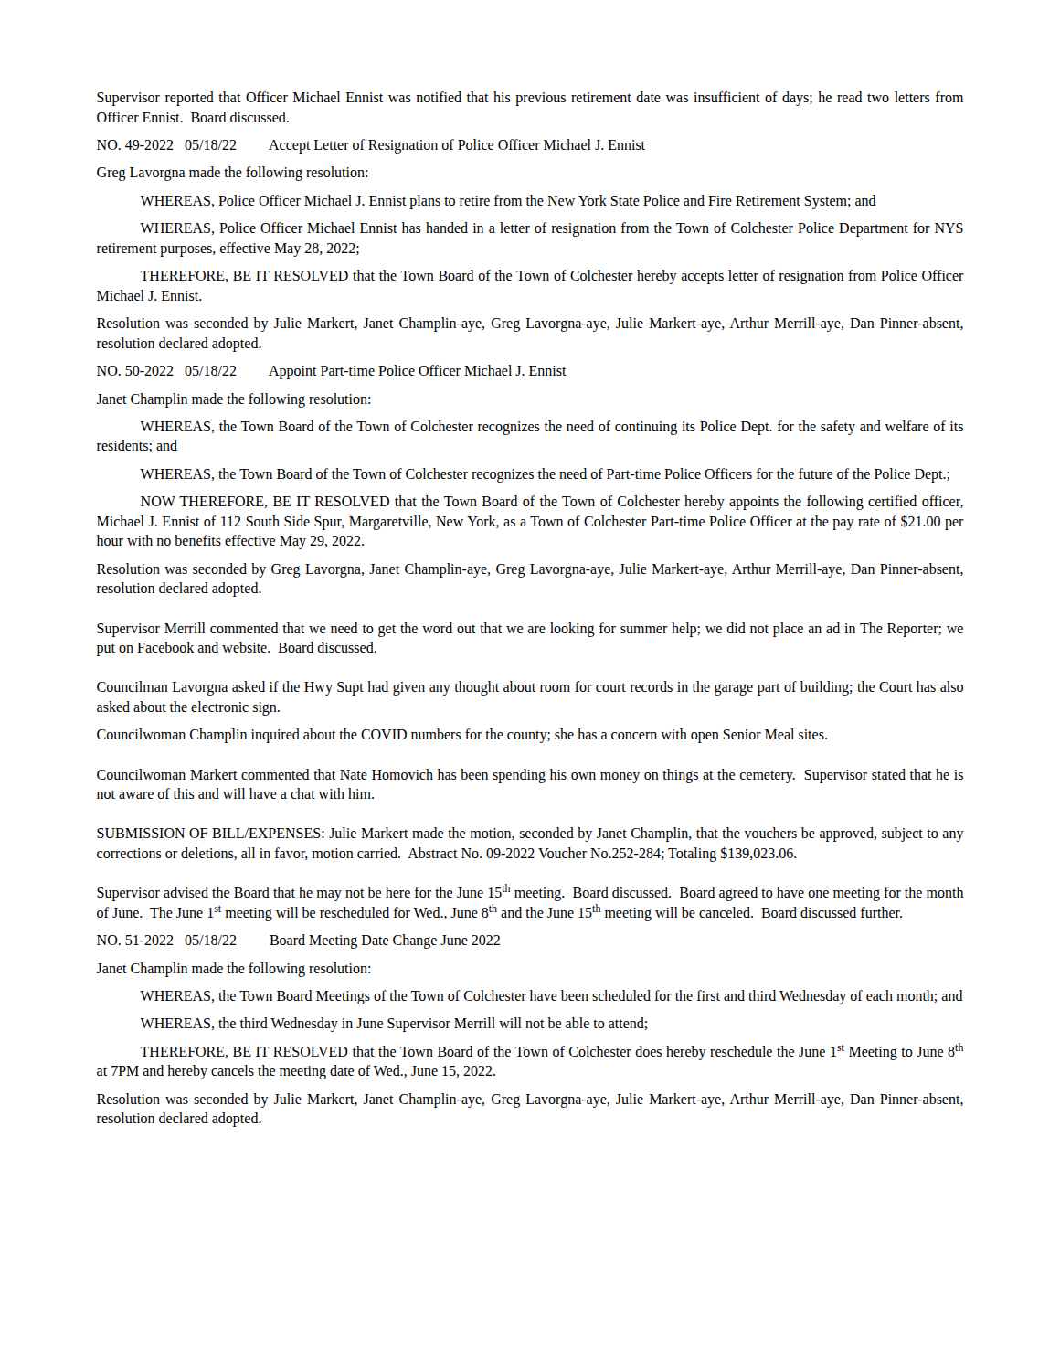Supervisor reported that Officer Michael Ennist was notified that his previous retirement date was insufficient of days; he read two letters from Officer Ennist. Board discussed.
NO. 49-2022 05/18/22 Accept Letter of Resignation of Police Officer Michael J. Ennist
Greg Lavorgna made the following resolution:
WHEREAS, Police Officer Michael J. Ennist plans to retire from the New York State Police and Fire Retirement System; and
WHEREAS, Police Officer Michael Ennist has handed in a letter of resignation from the Town of Colchester Police Department for NYS retirement purposes, effective May 28, 2022;
THEREFORE, BE IT RESOLVED that the Town Board of the Town of Colchester hereby accepts letter of resignation from Police Officer Michael J. Ennist.
Resolution was seconded by Julie Markert, Janet Champlin-aye, Greg Lavorgna-aye, Julie Markert-aye, Arthur Merrill-aye, Dan Pinner-absent, resolution declared adopted.
NO. 50-2022 05/18/22 Appoint Part-time Police Officer Michael J. Ennist
Janet Champlin made the following resolution:
WHEREAS, the Town Board of the Town of Colchester recognizes the need of continuing its Police Dept. for the safety and welfare of its residents; and
WHEREAS, the Town Board of the Town of Colchester recognizes the need of Part-time Police Officers for the future of the Police Dept.;
NOW THEREFORE, BE IT RESOLVED that the Town Board of the Town of Colchester hereby appoints the following certified officer, Michael J. Ennist of 112 South Side Spur, Margaretville, New York, as a Town of Colchester Part-time Police Officer at the pay rate of $21.00 per hour with no benefits effective May 29, 2022.
Resolution was seconded by Greg Lavorgna, Janet Champlin-aye, Greg Lavorgna-aye, Julie Markert-aye, Arthur Merrill-aye, Dan Pinner-absent, resolution declared adopted.
Supervisor Merrill commented that we need to get the word out that we are looking for summer help; we did not place an ad in The Reporter; we put on Facebook and website. Board discussed.
Councilman Lavorgna asked if the Hwy Supt had given any thought about room for court records in the garage part of building; the Court has also asked about the electronic sign.
Councilwoman Champlin inquired about the COVID numbers for the county; she has a concern with open Senior Meal sites.
Councilwoman Markert commented that Nate Homovich has been spending his own money on things at the cemetery. Supervisor stated that he is not aware of this and will have a chat with him.
SUBMISSION OF BILL/EXPENSES: Julie Markert made the motion, seconded by Janet Champlin, that the vouchers be approved, subject to any corrections or deletions, all in favor, motion carried. Abstract No. 09-2022 Voucher No.252-284; Totaling $139,023.06.
Supervisor advised the Board that he may not be here for the June 15th meeting. Board discussed. Board agreed to have one meeting for the month of June. The June 1st meeting will be rescheduled for Wed., June 8th and the June 15th meeting will be canceled. Board discussed further.
NO. 51-2022 05/18/22 Board Meeting Date Change June 2022
Janet Champlin made the following resolution:
WHEREAS, the Town Board Meetings of the Town of Colchester have been scheduled for the first and third Wednesday of each month; and
WHEREAS, the third Wednesday in June Supervisor Merrill will not be able to attend;
THEREFORE, BE IT RESOLVED that the Town Board of the Town of Colchester does hereby reschedule the June 1st Meeting to June 8th at 7PM and hereby cancels the meeting date of Wed., June 15, 2022.
Resolution was seconded by Julie Markert, Janet Champlin-aye, Greg Lavorgna-aye, Julie Markert-aye, Arthur Merrill-aye, Dan Pinner-absent, resolution declared adopted.